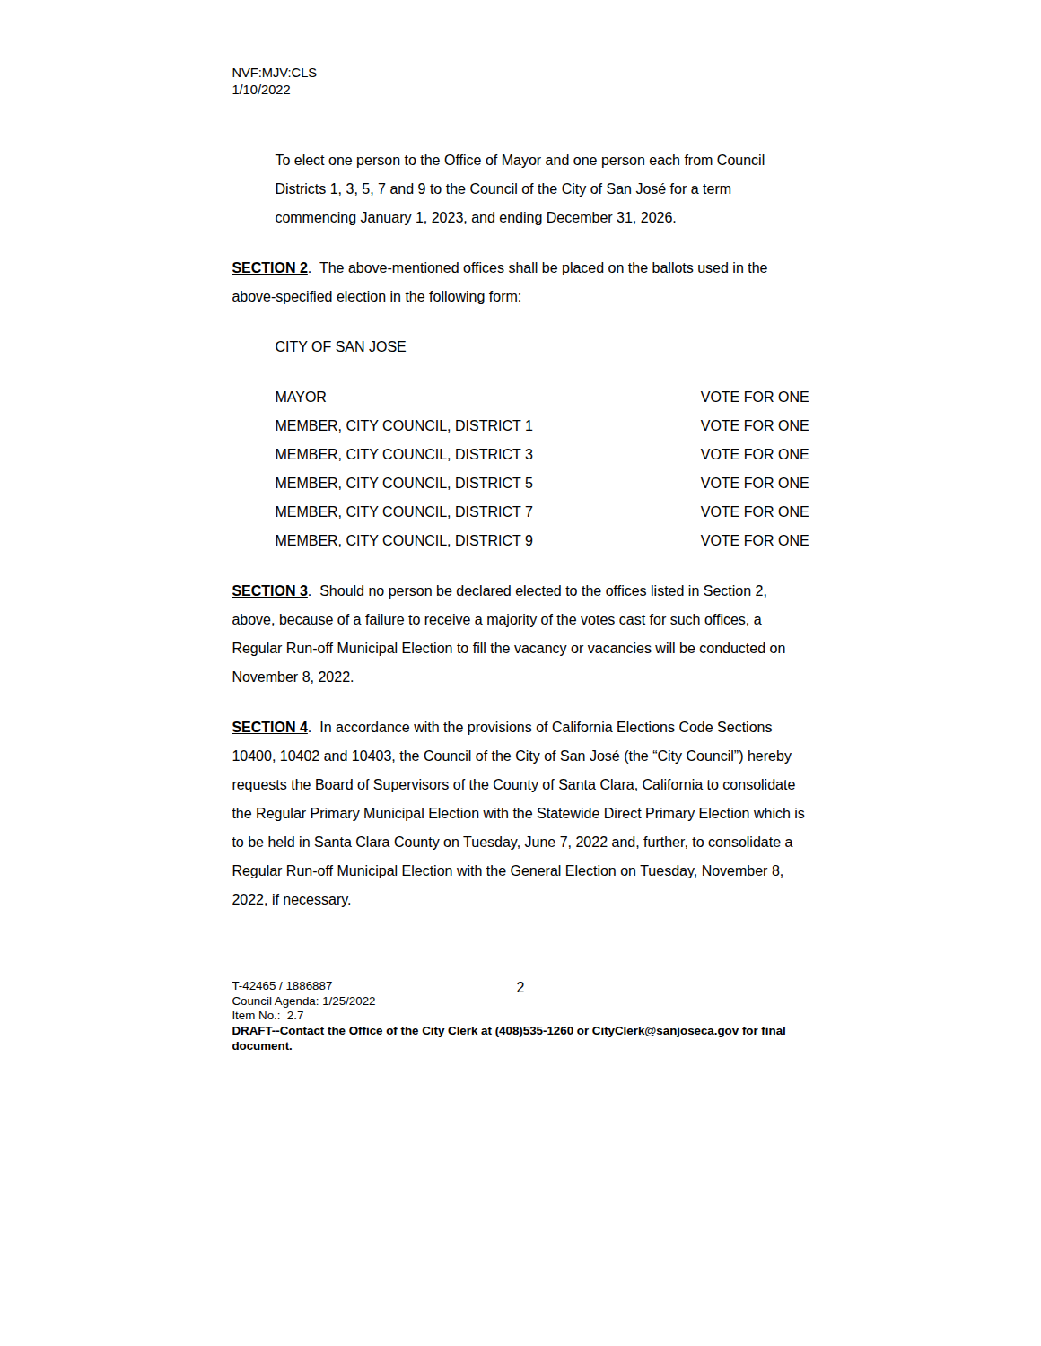NVF:MJV:CLS
1/10/2022
To elect one person to the Office of Mayor and one person each from Council Districts 1, 3, 5, 7 and 9 to the Council of the City of San José for a term commencing January 1, 2023, and ending December 31, 2026.
SECTION 2. The above-mentioned offices shall be placed on the ballots used in the above-specified election in the following form:
CITY OF SAN JOSE
| MAYOR | VOTE FOR ONE |
| MEMBER, CITY COUNCIL, DISTRICT 1 | VOTE FOR ONE |
| MEMBER, CITY COUNCIL, DISTRICT 3 | VOTE FOR ONE |
| MEMBER, CITY COUNCIL, DISTRICT 5 | VOTE FOR ONE |
| MEMBER, CITY COUNCIL, DISTRICT 7 | VOTE FOR ONE |
| MEMBER, CITY COUNCIL, DISTRICT 9 | VOTE FOR ONE |
SECTION 3. Should no person be declared elected to the offices listed in Section 2, above, because of a failure to receive a majority of the votes cast for such offices, a Regular Run-off Municipal Election to fill the vacancy or vacancies will be conducted on November 8, 2022.
SECTION 4. In accordance with the provisions of California Elections Code Sections 10400, 10402 and 10403, the Council of the City of San José (the “City Council”) hereby requests the Board of Supervisors of the County of Santa Clara, California to consolidate the Regular Primary Municipal Election with the Statewide Direct Primary Election which is to be held in Santa Clara County on Tuesday, June 7, 2022 and, further, to consolidate a Regular Run-off Municipal Election with the General Election on Tuesday, November 8, 2022, if necessary.
2
T-42465 / 1886887
Council Agenda: 1/25/2022
Item No.: 2.7
DRAFT--Contact the Office of the City Clerk at (408)535-1260 or CityClerk@sanjoseca.gov for final document.